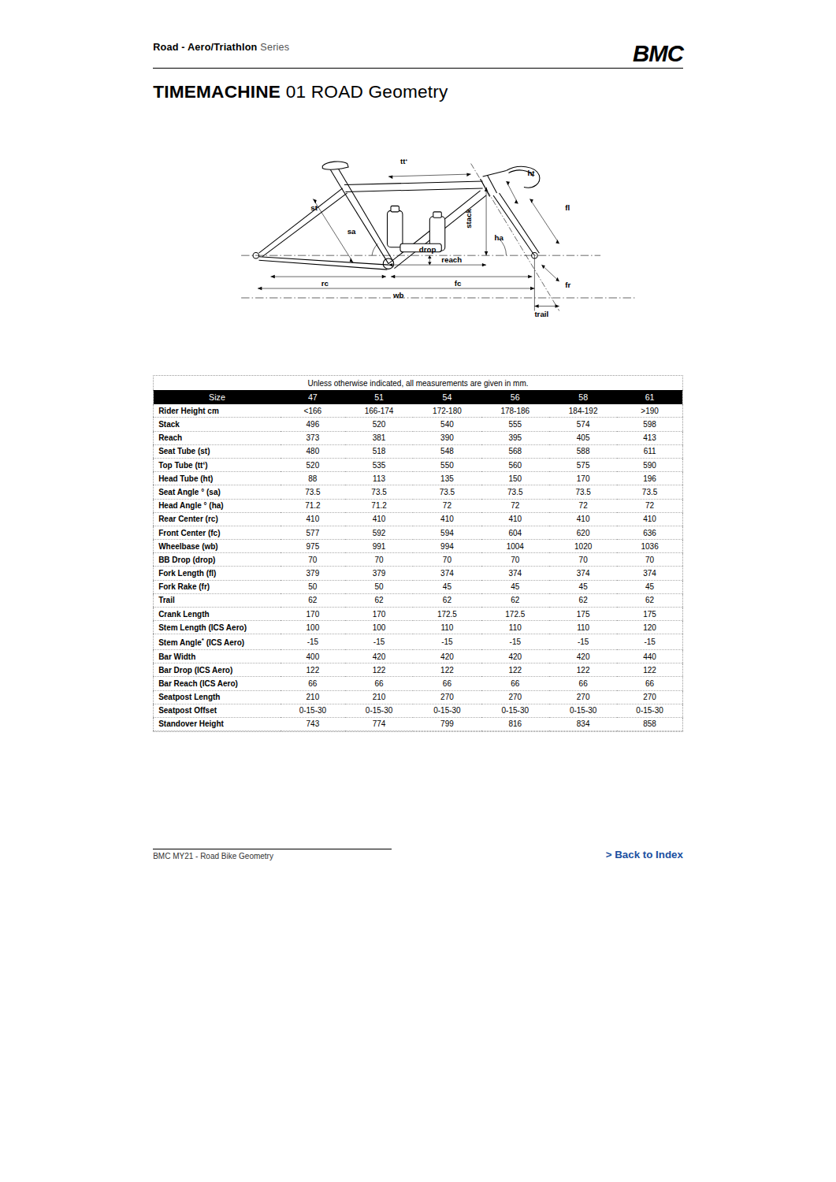Road - Aero/Triathlon Series
BMC
TIMEMACHINE 01 ROAD Geometry
tt‘ ht st fl stack sa ha drop reach rc fc wb fr trail
Unless otherwise indicated, all measurements are given in mm.
| Size | 47 | 51 | 54 | 56 | 58 | 61 |
| --- | --- | --- | --- | --- | --- | --- |
| Rider Height cm | <166 | 166-174 | 172-180 | 178-186 | 184-192 | >190 |
| Stack | 496 | 520 | 540 | 555 | 574 | 598 |
| Reach | 373 | 381 | 390 | 395 | 405 | 413 |
| Seat Tube (st) | 480 | 518 | 548 | 568 | 588 | 611 |
| Top Tube (tt‘) | 520 | 535 | 550 | 560 | 575 | 590 |
| Head Tube (ht) | 88 | 113 | 135 | 150 | 170 | 196 |
| Seat Angle ° (sa) | 73.5 | 73.5 | 73.5 | 73.5 | 73.5 | 73.5 |
| Head Angle ° (ha) | 71.2 | 71.2 | 72 | 72 | 72 | 72 |
| Rear Center (rc) | 410 | 410 | 410 | 410 | 410 | 410 |
| Front Center (fc) | 577 | 592 | 594 | 604 | 620 | 636 |
| Wheelbase (wb) | 975 | 991 | 994 | 1004 | 1020 | 1036 |
| BB Drop (drop) | 70 | 70 | 70 | 70 | 70 | 70 |
| Fork Length (fl) | 379 | 379 | 374 | 374 | 374 | 374 |
| Fork Rake (fr) | 50 | 50 | 45 | 45 | 45 | 45 |
| Trail | 62 | 62 | 62 | 62 | 62 | 62 |
| Crank Length | 170 | 170 | 172.5 | 172.5 | 175 | 175 |
| Stem Length (ICS Aero) | 100 | 100 | 110 | 110 | 110 | 120 |
| Stem Angle * (ICS Aero) | -15 | -15 | -15 | -15 | -15 | -15 |
| Bar Width | 400 | 420 | 420 | 420 | 420 | 440 |
| Bar Drop (ICS Aero) | 122 | 122 | 122 | 122 | 122 | 122 |
| Bar Reach (ICS Aero) | 66 | 66 | 66 | 66 | 66 | 66 |
| Seatpost Length | 210 | 210 | 270 | 270 | 270 | 270 |
| Seatpost Offset | 0-15-30 | 0-15-30 | 0-15-30 | 0-15-30 | 0-15-30 | 0-15-30 |
| Standover Height | 743 | 774 | 799 | 816 | 834 | 858 |
BMC MY21 - Road Bike Geometry
> Back to Index